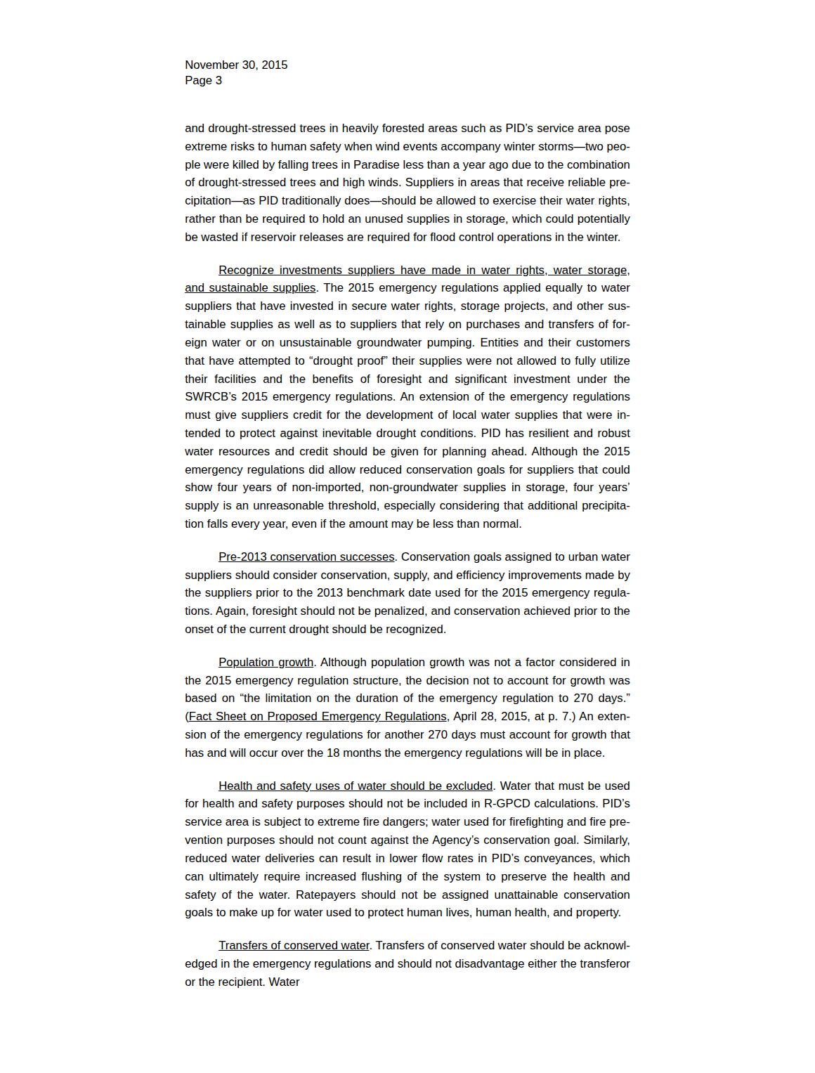November 30, 2015
Page 3
and drought-stressed trees in heavily forested areas such as PID’s service area pose extreme risks to human safety when wind events accompany winter storms—two people were killed by falling trees in Paradise less than a year ago due to the combination of drought-stressed trees and high winds. Suppliers in areas that receive reliable precipitation—as PID traditionally does—should be allowed to exercise their water rights, rather than be required to hold an unused supplies in storage, which could potentially be wasted if reservoir releases are required for flood control operations in the winter.
Recognize investments suppliers have made in water rights, water storage, and sustainable supplies. The 2015 emergency regulations applied equally to water suppliers that have invested in secure water rights, storage projects, and other sustainable supplies as well as to suppliers that rely on purchases and transfers of foreign water or on unsustainable groundwater pumping. Entities and their customers that have attempted to “drought proof” their supplies were not allowed to fully utilize their facilities and the benefits of foresight and significant investment under the SWRCB’s 2015 emergency regulations. An extension of the emergency regulations must give suppliers credit for the development of local water supplies that were intended to protect against inevitable drought conditions. PID has resilient and robust water resources and credit should be given for planning ahead. Although the 2015 emergency regulations did allow reduced conservation goals for suppliers that could show four years of non-imported, non-groundwater supplies in storage, four years’ supply is an unreasonable threshold, especially considering that additional precipitation falls every year, even if the amount may be less than normal.
Pre-2013 conservation successes. Conservation goals assigned to urban water suppliers should consider conservation, supply, and efficiency improvements made by the suppliers prior to the 2013 benchmark date used for the 2015 emergency regulations. Again, foresight should not be penalized, and conservation achieved prior to the onset of the current drought should be recognized.
Population growth. Although population growth was not a factor considered in the 2015 emergency regulation structure, the decision not to account for growth was based on “the limitation on the duration of the emergency regulation to 270 days.” (Fact Sheet on Proposed Emergency Regulations, April 28, 2015, at p. 7.) An extension of the emergency regulations for another 270 days must account for growth that has and will occur over the 18 months the emergency regulations will be in place.
Health and safety uses of water should be excluded. Water that must be used for health and safety purposes should not be included in R-GPCD calculations. PID’s service area is subject to extreme fire dangers; water used for firefighting and fire prevention purposes should not count against the Agency’s conservation goal. Similarly, reduced water deliveries can result in lower flow rates in PID’s conveyances, which can ultimately require increased flushing of the system to preserve the health and safety of the water. Ratepayers should not be assigned unattainable conservation goals to make up for water used to protect human lives, human health, and property.
Transfers of conserved water. Transfers of conserved water should be acknowledged in the emergency regulations and should not disadvantage either the transferor or the recipient. Water